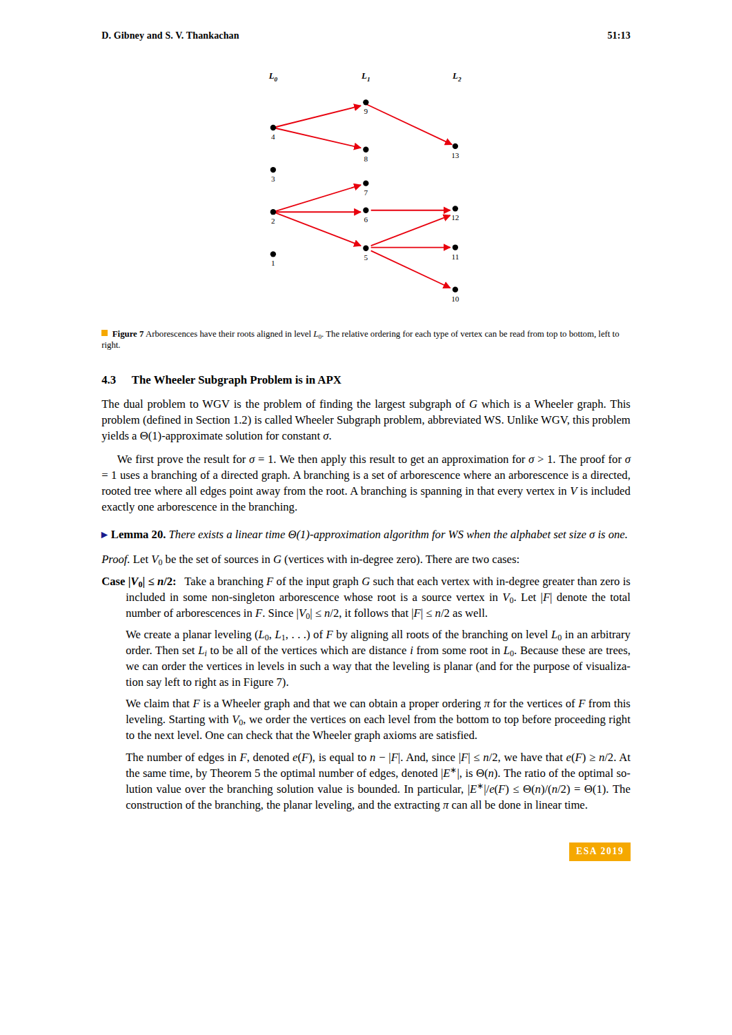D. Gibney and S. V. Thankachan 51:13
L0 L1 L2 4 3 2 1 9 8 7 6 5 13 12 11 10
Figure 7 Arborescences have their roots aligned in level L0. The relative ordering for each type of vertex can be read from top to bottom, left to right.
4.3 The Wheeler Subgraph Problem is in APX
The dual problem to WGV is the problem of finding the largest subgraph of G which is a Wheeler graph. This problem (defined in Section 1.2) is called Wheeler Subgraph problem, abbreviated WS. Unlike WGV, this problem yields a Θ(1)-approximate solution for constant σ.
We first prove the result for σ = 1. We then apply this result to get an approximation for σ > 1. The proof for σ = 1 uses a branching of a directed graph. A branching is a set of arborescence where an arborescence is a directed, rooted tree where all edges point away from the root. A branching is spanning in that every vertex in V is included exactly one arborescence in the branching.
▸Lemma 20. There exists a linear time Θ(1)-approximation algorithm for WS when the alphabet set size σ is one.
Proof. Let V0 be the set of sources in G (vertices with in-degree zero). There are two cases:
Case |V0| ≤ n/2: Take a branching F of the input graph G such that each vertex with in-degree greater than zero is included in some non-singleton arborescence whose root is a source vertex in V0. Let |F| denote the total number of arborescences in F. Since |V0| ≤ n/2, it follows that |F| ≤ n/2 as well.
We create a planar leveling (L0, L1, . . .) of F by aligning all roots of the branching on level L0 in an arbitrary order. Then set Li to be all of the vertices which are distance i from some root in L0. Because these are trees, we can order the vertices in levels in such a way that the leveling is planar (and for the purpose of visualization say left to right as in Figure 7).
We claim that F is a Wheeler graph and that we can obtain a proper ordering π for the vertices of F from this leveling. Starting with V0, we order the vertices on each level from the bottom to top before proceeding right to the next level. One can check that the Wheeler graph axioms are satisfied.
The number of edges in F, denoted e(F), is equal to n − |F|. And, since |F| ≤ n/2, we have that e(F) ≥ n/2. At the same time, by Theorem 5 the optimal number of edges, denoted |E∗|, is Θ(n). The ratio of the optimal solution value over the branching solution value is bounded. In particular, |E∗|/e(F) ≤ Θ(n)/(n/2) = Θ(1). The construction of the branching, the planar leveling, and the extracting π can all be done in linear time.
ESA 2019